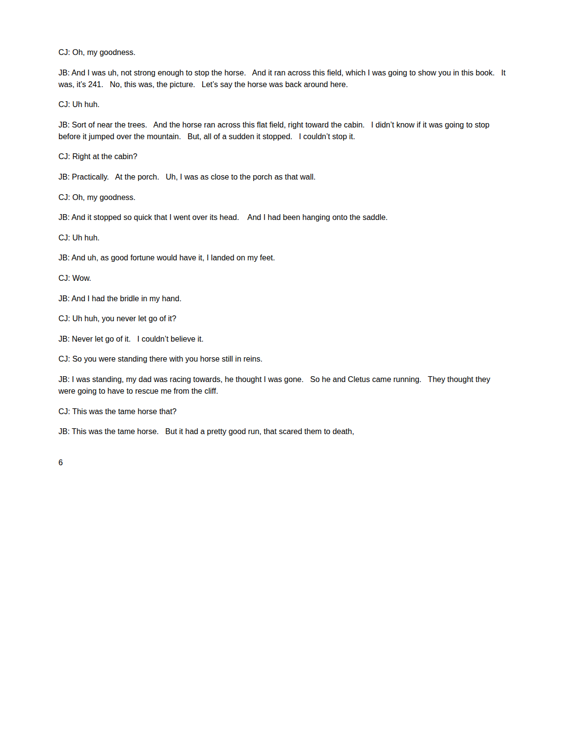CJ: Oh, my goodness.
JB: And I was uh, not strong enough to stop the horse. And it ran across this field, which I was going to show you in this book. It was, it’s 241. No, this was, the picture. Let’s say the horse was back around here.
CJ: Uh huh.
JB: Sort of near the trees. And the horse ran across this flat field, right toward the cabin. I didn’t know if it was going to stop before it jumped over the mountain. But, all of a sudden it stopped. I couldn’t stop it.
CJ: Right at the cabin?
JB: Practically. At the porch. Uh, I was as close to the porch as that wall.
CJ: Oh, my goodness.
JB: And it stopped so quick that I went over its head. And I had been hanging onto the saddle.
CJ: Uh huh.
JB: And uh, as good fortune would have it, I landed on my feet.
CJ: Wow.
JB: And I had the bridle in my hand.
CJ: Uh huh, you never let go of it?
JB: Never let go of it. I couldn’t believe it.
CJ: So you were standing there with you horse still in reins.
JB: I was standing, my dad was racing towards, he thought I was gone. So he and Cletus came running. They thought they were going to have to rescue me from the cliff.
CJ: This was the tame horse that?
JB: This was the tame horse. But it had a pretty good run, that scared them to death,
6